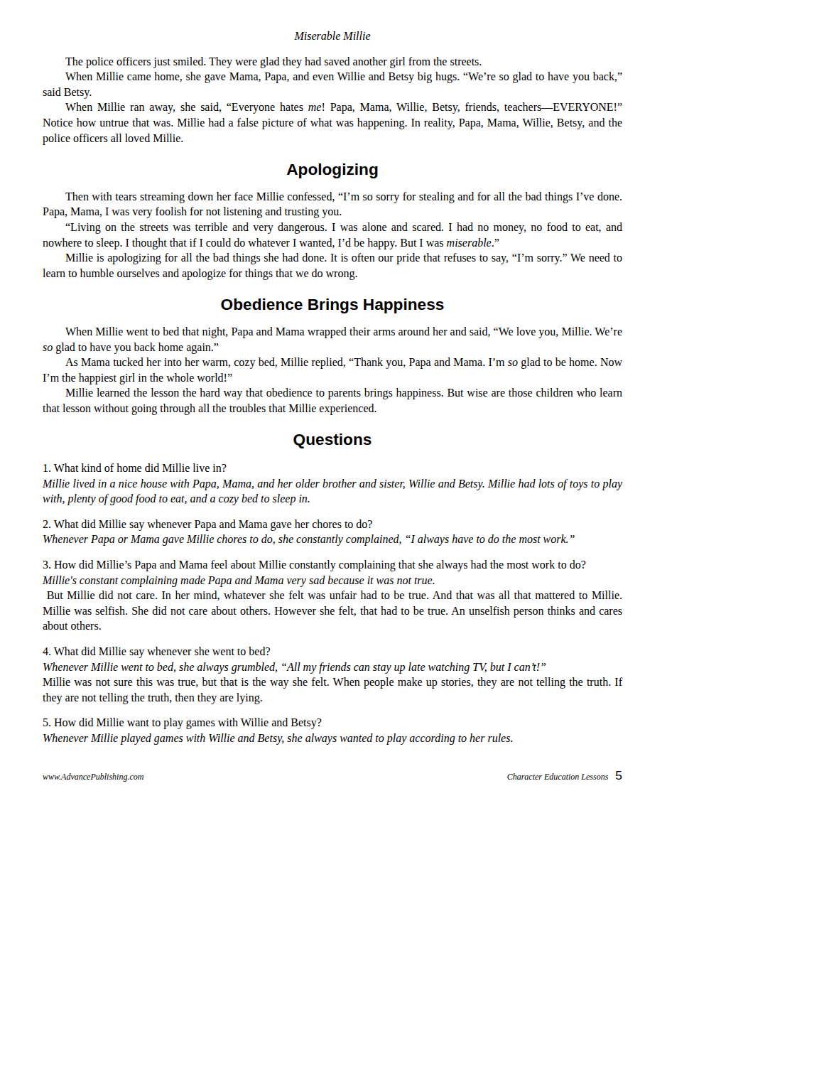Miserable Millie
The police officers just smiled. They were glad they had saved another girl from the streets.
When Millie came home, she gave Mama, Papa, and even Willie and Betsy big hugs. “We’re so glad to have you back,” said Betsy.
When Millie ran away, she said, “Everyone hates me! Papa, Mama, Willie, Betsy, friends, teachers—EVERYONE!” Notice how untrue that was. Millie had a false picture of what was happening. In reality, Papa, Mama, Willie, Betsy, and the police officers all loved Millie.
Apologizing
Then with tears streaming down her face Millie confessed, “I’m so sorry for stealing and for all the bad things I’ve done. Papa, Mama, I was very foolish for not listening and trusting you.
“Living on the streets was terrible and very dangerous. I was alone and scared. I had no money, no food to eat, and nowhere to sleep. I thought that if I could do whatever I wanted, I’d be happy. But I was miserable.”
Millie is apologizing for all the bad things she had done. It is often our pride that refuses to say, “I’m sorry.” We need to learn to humble ourselves and apologize for things that we do wrong.
Obedience Brings Happiness
When Millie went to bed that night, Papa and Mama wrapped their arms around her and said, “We love you, Millie. We’re so glad to have you back home again.”
As Mama tucked her into her warm, cozy bed, Millie replied, “Thank you, Papa and Mama. I’m so glad to be home. Now I’m the happiest girl in the whole world!”
Millie learned the lesson the hard way that obedience to parents brings happiness. But wise are those children who learn that lesson without going through all the troubles that Millie experienced.
Questions
1. What kind of home did Millie live in?
Millie lived in a nice house with Papa, Mama, and her older brother and sister, Willie and Betsy. Millie had lots of toys to play with, plenty of good food to eat, and a cozy bed to sleep in.
2. What did Millie say whenever Papa and Mama gave her chores to do?
Whenever Papa or Mama gave Millie chores to do, she constantly complained, “I always have to do the most work.”
3. How did Millie’s Papa and Mama feel about Millie constantly complaining that she always had the most work to do?
Millie's constant complaining made Papa and Mama very sad because it was not true.
But Millie did not care. In her mind, whatever she felt was unfair had to be true. And that was all that mattered to Millie. Millie was selfish. She did not care about others. However she felt, that had to be true. An unselfish person thinks and cares about others.
4. What did Millie say whenever she went to bed?
Whenever Millie went to bed, she always grumbled, “All my friends can stay up late watching TV, but I can’t!”
Millie was not sure this was true, but that is the way she felt. When people make up stories, they are not telling the truth. If they are not telling the truth, then they are lying.
5. How did Millie want to play games with Willie and Betsy?
Whenever Millie played games with Willie and Betsy, she always wanted to play according to her rules.
www.AdvancePublishing.com Character Education Lessons5